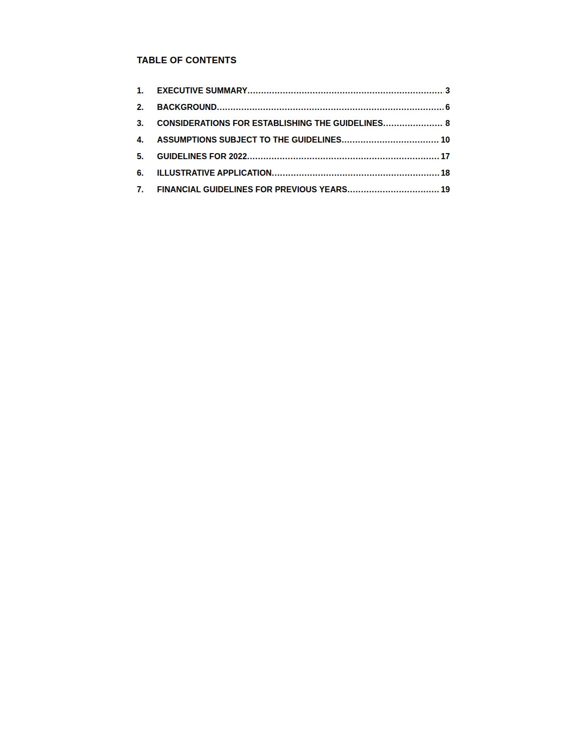TABLE OF CONTENTS
1. EXECUTIVE SUMMARY .................................................................................................................. 3
2. BACKGROUND .................................................................................................................. 6
3. CONSIDERATIONS FOR ESTABLISHING THE GUIDELINES .................................................................................................................. 8
4. ASSUMPTIONS SUBJECT TO THE GUIDELINES .................................................................................................................. 10
5. GUIDELINES FOR 2022 .................................................................................................................. 17
6. ILLUSTRATIVE APPLICATION .................................................................................................................. 18
7. FINANCIAL GUIDELINES FOR PREVIOUS YEARS .................................................................................................................. 19